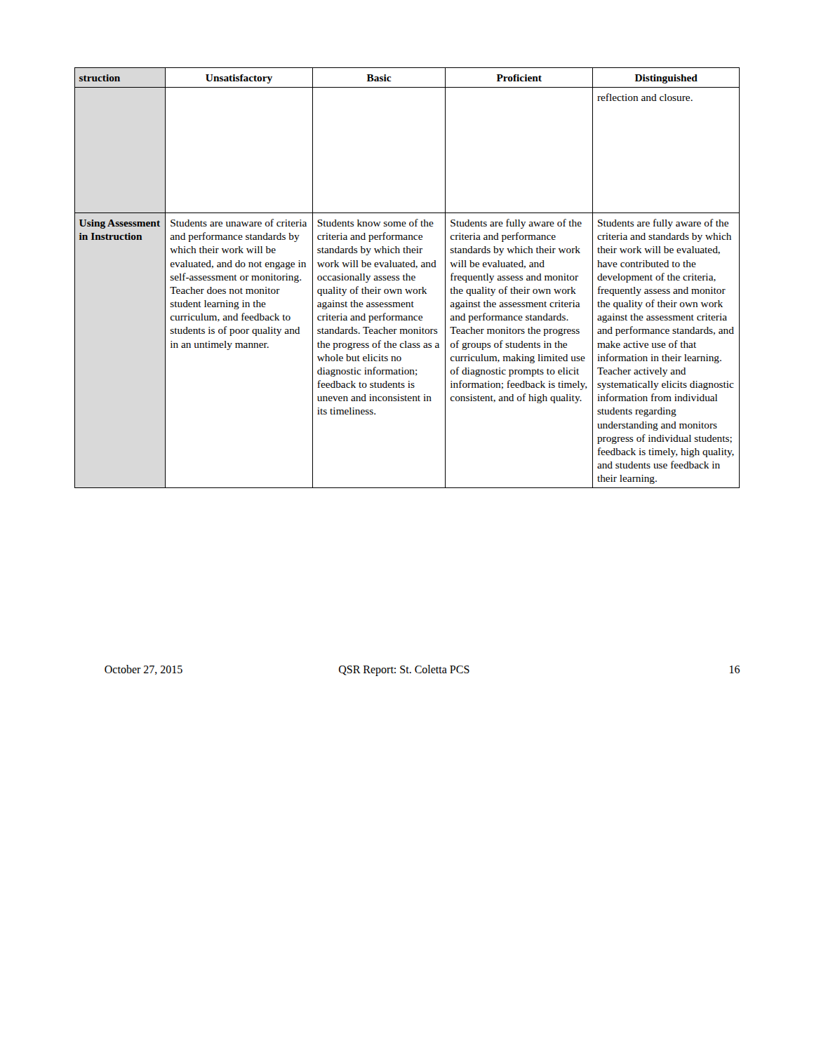| struction | Unsatisfactory | Basic | Proficient | Distinguished |
| --- | --- | --- | --- | --- |
| | | | | reflection and closure. |
| Using Assessment in Instruction | Students are unaware of criteria and performance standards by which their work will be evaluated, and do not engage in self-assessment or monitoring. Teacher does not monitor student learning in the curriculum, and feedback to students is of poor quality and in an untimely manner. | Students know some of the criteria and performance standards by which their work will be evaluated, and occasionally assess the quality of their own work against the assessment criteria and performance standards. Teacher monitors the progress of the class as a whole but elicits no diagnostic information; feedback to students is uneven and inconsistent in its timeliness. | Students are fully aware of the criteria and performance standards by which their work will be evaluated, and frequently assess and monitor the quality of their own work against the assessment criteria and performance standards. Teacher monitors the progress of groups of students in the curriculum, making limited use of diagnostic prompts to elicit information; feedback is timely, consistent, and of high quality. | Students are fully aware of the criteria and standards by which their work will be evaluated, have contributed to the development of the criteria, frequently assess and monitor the quality of their own work against the assessment criteria and performance standards, and make active use of that information in their learning. Teacher actively and systematically elicits diagnostic information from individual students regarding understanding and monitors progress of individual students; feedback is timely, high quality, and students use feedback in their learning. |
October 27, 2015
QSR Report: St. Coletta PCS
16